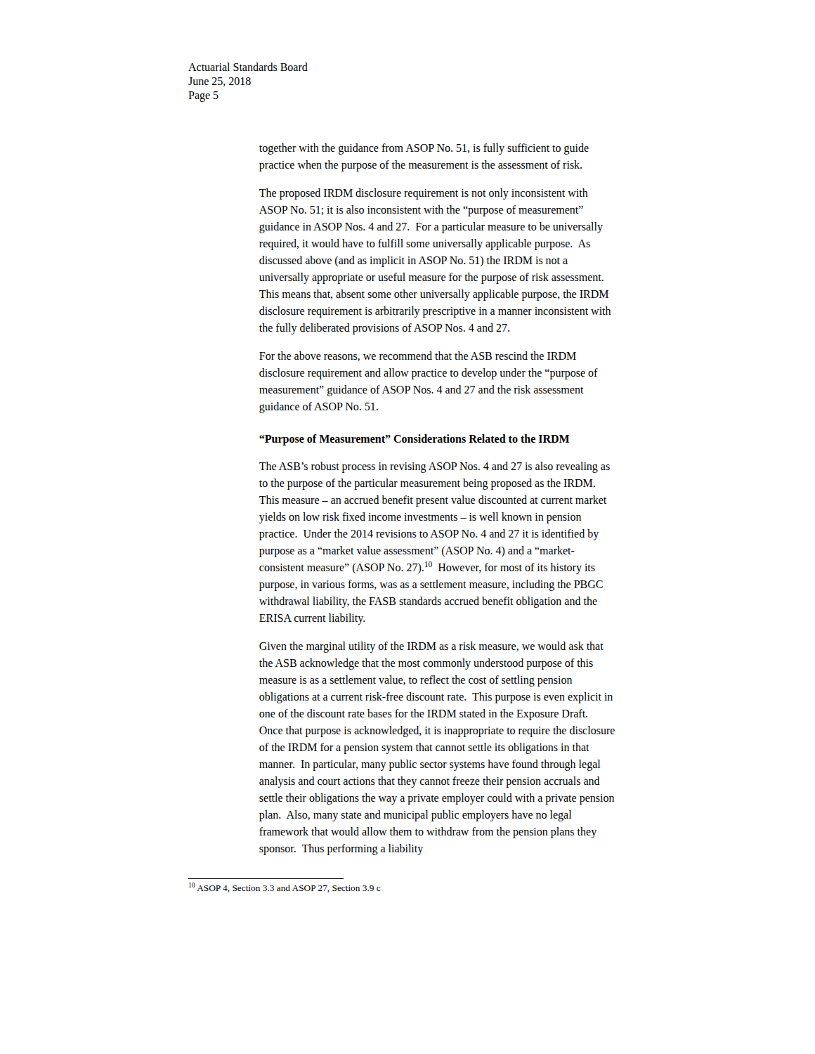Actuarial Standards Board
June 25, 2018
Page 5
together with the guidance from ASOP No. 51, is fully sufficient to guide practice when the purpose of the measurement is the assessment of risk.
The proposed IRDM disclosure requirement is not only inconsistent with ASOP No. 51; it is also inconsistent with the “purpose of measurement” guidance in ASOP Nos. 4 and 27. For a particular measure to be universally required, it would have to fulfill some universally applicable purpose. As discussed above (and as implicit in ASOP No. 51) the IRDM is not a universally appropriate or useful measure for the purpose of risk assessment. This means that, absent some other universally applicable purpose, the IRDM disclosure requirement is arbitrarily prescriptive in a manner inconsistent with the fully deliberated provisions of ASOP Nos. 4 and 27.
For the above reasons, we recommend that the ASB rescind the IRDM disclosure requirement and allow practice to develop under the “purpose of measurement” guidance of ASOP Nos. 4 and 27 and the risk assessment guidance of ASOP No. 51.
“Purpose of Measurement” Considerations Related to the IRDM
The ASB’s robust process in revising ASOP Nos. 4 and 27 is also revealing as to the purpose of the particular measurement being proposed as the IRDM. This measure – an accrued benefit present value discounted at current market yields on low risk fixed income investments – is well known in pension practice. Under the 2014 revisions to ASOP No. 4 and 27 it is identified by purpose as a “market value assessment” (ASOP No. 4) and a “market-consistent measure” (ASOP No. 27).10 However, for most of its history its purpose, in various forms, was as a settlement measure, including the PBGC withdrawal liability, the FASB standards accrued benefit obligation and the ERISA current liability.
Given the marginal utility of the IRDM as a risk measure, we would ask that the ASB acknowledge that the most commonly understood purpose of this measure is as a settlement value, to reflect the cost of settling pension obligations at a current risk-free discount rate. This purpose is even explicit in one of the discount rate bases for the IRDM stated in the Exposure Draft. Once that purpose is acknowledged, it is inappropriate to require the disclosure of the IRDM for a pension system that cannot settle its obligations in that manner. In particular, many public sector systems have found through legal analysis and court actions that they cannot freeze their pension accruals and settle their obligations the way a private employer could with a private pension plan. Also, many state and municipal public employers have no legal framework that would allow them to withdraw from the pension plans they sponsor. Thus performing a liability
10 ASOP 4, Section 3.3 and ASOP 27, Section 3.9 c